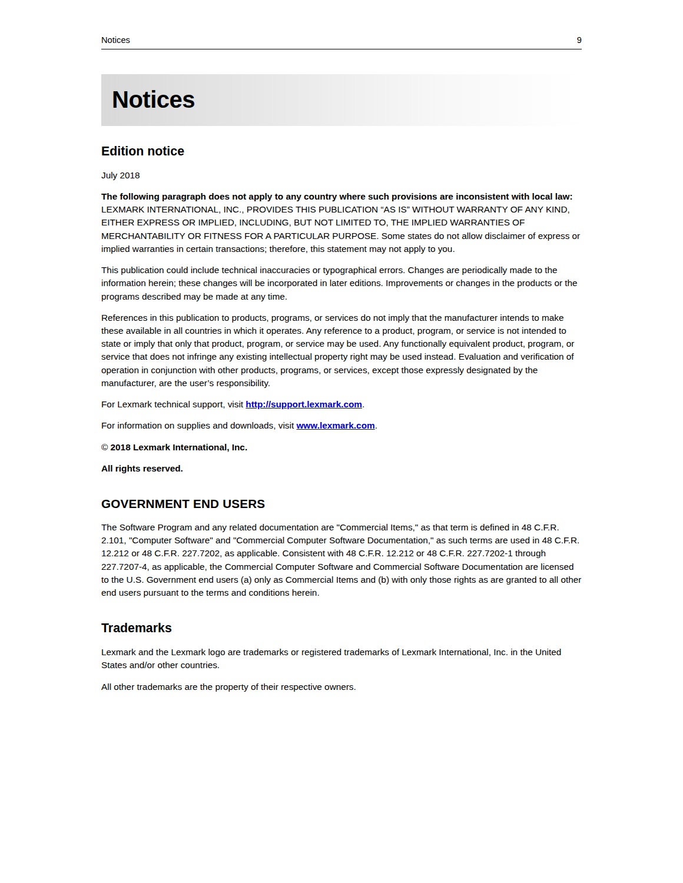Notices 9
Notices
Edition notice
July 2018
The following paragraph does not apply to any country where such provisions are inconsistent with local law: LEXMARK INTERNATIONAL, INC., PROVIDES THIS PUBLICATION “AS IS” WITHOUT WARRANTY OF ANY KIND, EITHER EXPRESS OR IMPLIED, INCLUDING, BUT NOT LIMITED TO, THE IMPLIED WARRANTIES OF MERCHANTABILITY OR FITNESS FOR A PARTICULAR PURPOSE. Some states do not allow disclaimer of express or implied warranties in certain transactions; therefore, this statement may not apply to you.
This publication could include technical inaccuracies or typographical errors. Changes are periodically made to the information herein; these changes will be incorporated in later editions. Improvements or changes in the products or the programs described may be made at any time.
References in this publication to products, programs, or services do not imply that the manufacturer intends to make these available in all countries in which it operates. Any reference to a product, program, or service is not intended to state or imply that only that product, program, or service may be used. Any functionally equivalent product, program, or service that does not infringe any existing intellectual property right may be used instead. Evaluation and verification of operation in conjunction with other products, programs, or services, except those expressly designated by the manufacturer, are the user’s responsibility.
For Lexmark technical support, visit http://support.lexmark.com.
For information on supplies and downloads, visit www.lexmark.com.
© 2018 Lexmark International, Inc.
All rights reserved.
GOVERNMENT END USERS
The Software Program and any related documentation are "Commercial Items," as that term is defined in 48 C.F.R. 2.101, "Computer Software" and "Commercial Computer Software Documentation," as such terms are used in 48 C.F.R. 12.212 or 48 C.F.R. 227.7202, as applicable. Consistent with 48 C.F.R. 12.212 or 48 C.F.R. 227.7202-1 through 227.7207-4, as applicable, the Commercial Computer Software and Commercial Software Documentation are licensed to the U.S. Government end users (a) only as Commercial Items and (b) with only those rights as are granted to all other end users pursuant to the terms and conditions herein.
Trademarks
Lexmark and the Lexmark logo are trademarks or registered trademarks of Lexmark International, Inc. in the United States and/or other countries.
All other trademarks are the property of their respective owners.